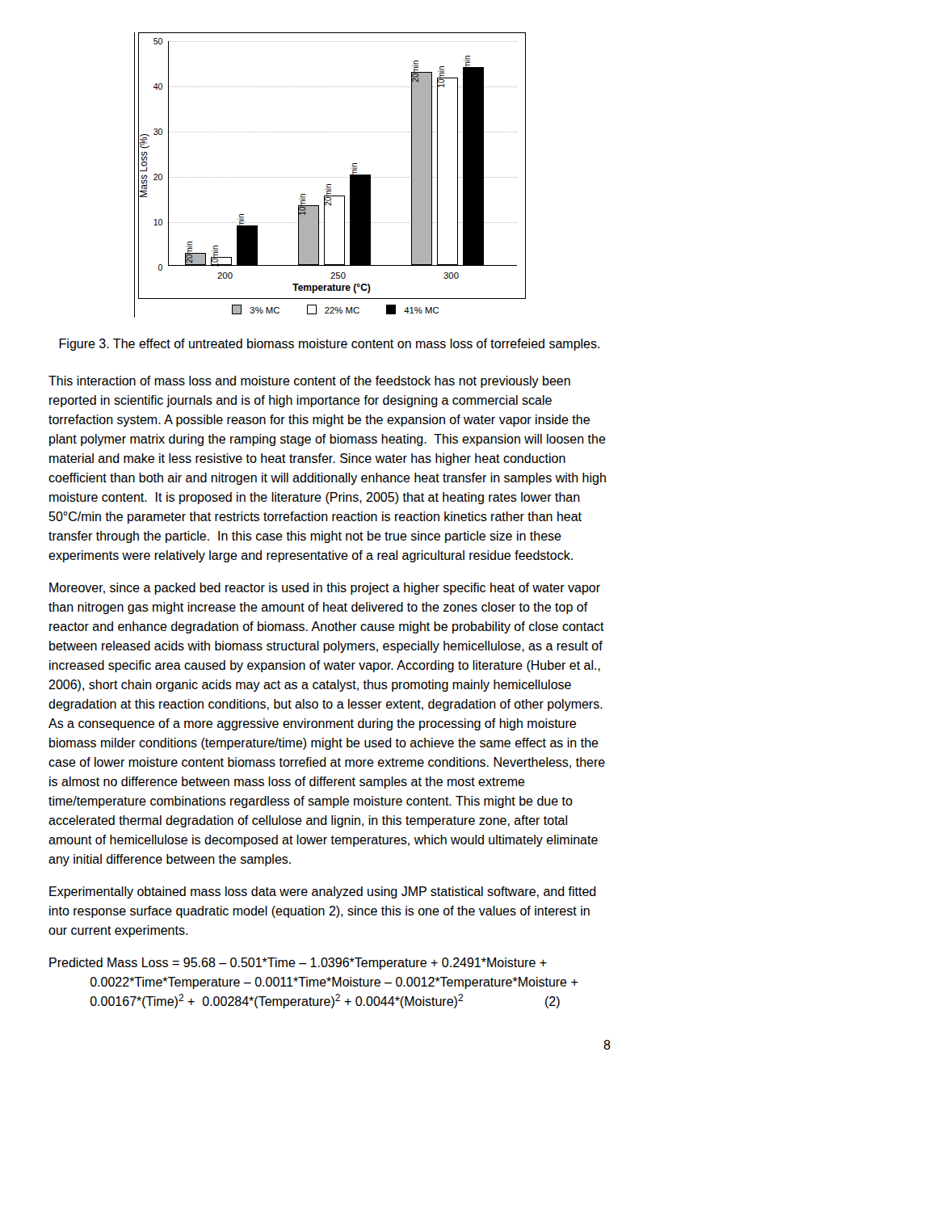Mass Loss (%)
50
40
30
20
10
0
20min
10min
20min
200
10min
20min
10min
250
20min
10min
20min
300
Temperature (°C)
3% MC 22% MC 41% MC
Figure 3. The effect of untreated biomass moisture content on mass loss of torrefeied samples.
This interaction of mass loss and moisture content of the feedstock has not previously been reported in scientific journals and is of high importance for designing a commercial scale torrefaction system. A possible reason for this might be the expansion of water vapor inside the plant polymer matrix during the ramping stage of biomass heating. This expansion will loosen the material and make it less resistive to heat transfer. Since water has higher heat conduction coefficient than both air and nitrogen it will additionally enhance heat transfer in samples with high moisture content. It is proposed in the literature (Prins, 2005) that at heating rates lower than 50°C/min the parameter that restricts torrefaction reaction is reaction kinetics rather than heat transfer through the particle. In this case this might not be true since particle size in these experiments were relatively large and representative of a real agricultural residue feedstock.
Moreover, since a packed bed reactor is used in this project a higher specific heat of water vapor than nitrogen gas might increase the amount of heat delivered to the zones closer to the top of reactor and enhance degradation of biomass. Another cause might be probability of close contact between released acids with biomass structural polymers, especially hemicellulose, as a result of increased specific area caused by expansion of water vapor. According to literature (Huber et al., 2006), short chain organic acids may act as a catalyst, thus promoting mainly hemicellulose degradation at this reaction conditions, but also to a lesser extent, degradation of other polymers. As a consequence of a more aggressive environment during the processing of high moisture biomass milder conditions (temperature/time) might be used to achieve the same effect as in the case of lower moisture content biomass torrefied at more extreme conditions. Nevertheless, there is almost no difference between mass loss of different samples at the most extreme time/temperature combinations regardless of sample moisture content. This might be due to accelerated thermal degradation of cellulose and lignin, in this temperature zone, after total amount of hemicellulose is decomposed at lower temperatures, which would ultimately eliminate any initial difference between the samples.
Experimentally obtained mass loss data were analyzed using JMP statistical software, and fitted into response surface quadratic model (equation 2), since this is one of the values of interest in our current experiments.
Predicted Mass Loss = 95.68 – 0.501*Time – 1.0396*Temperature + 0.2491*Moisture + 0.0022*Time*Temperature – 0.0011*Time*Moisture – 0.0012*Temperature*Moisture + 0.00167*(Time)2 + 0.00284*(Temperature)2 + 0.0044*(Moisture)2 (2)
8